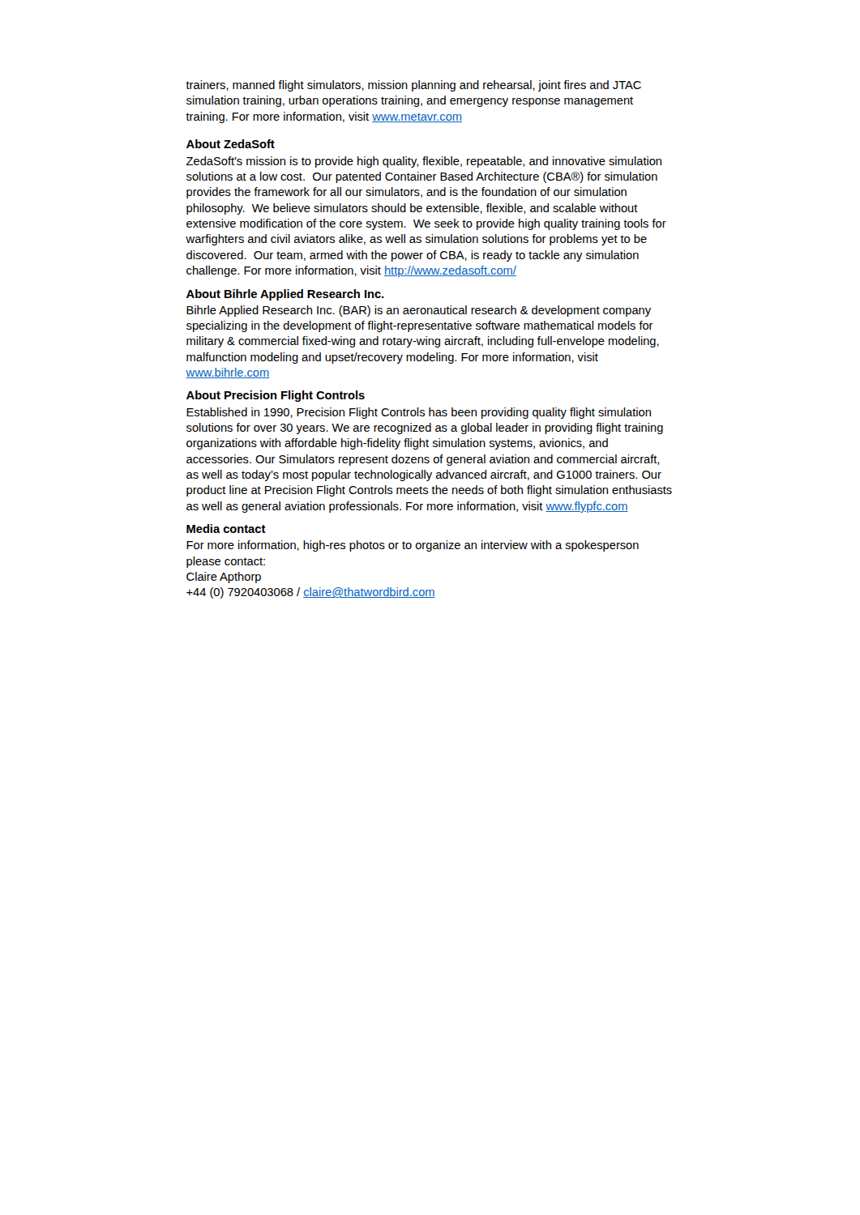trainers, manned flight simulators, mission planning and rehearsal, joint fires and JTAC simulation training, urban operations training, and emergency response management training. For more information, visit www.metavr.com
About ZedaSoft
ZedaSoft's mission is to provide high quality, flexible, repeatable, and innovative simulation solutions at a low cost. Our patented Container Based Architecture (CBA®) for simulation provides the framework for all our simulators, and is the foundation of our simulation philosophy. We believe simulators should be extensible, flexible, and scalable without extensive modification of the core system. We seek to provide high quality training tools for warfighters and civil aviators alike, as well as simulation solutions for problems yet to be discovered. Our team, armed with the power of CBA, is ready to tackle any simulation challenge. For more information, visit http://www.zedasoft.com/
About Bihrle Applied Research Inc.
Bihrle Applied Research Inc. (BAR) is an aeronautical research & development company specializing in the development of flight-representative software mathematical models for military & commercial fixed-wing and rotary-wing aircraft, including full-envelope modeling, malfunction modeling and upset/recovery modeling. For more information, visit www.bihrle.com
About Precision Flight Controls
Established in 1990, Precision Flight Controls has been providing quality flight simulation solutions for over 30 years. We are recognized as a global leader in providing flight training organizations with affordable high-fidelity flight simulation systems, avionics, and accessories. Our Simulators represent dozens of general aviation and commercial aircraft, as well as today’s most popular technologically advanced aircraft, and G1000 trainers. Our product line at Precision Flight Controls meets the needs of both flight simulation enthusiasts as well as general aviation professionals. For more information, visit www.flypfc.com
Media contact
For more information, high-res photos or to organize an interview with a spokesperson please contact:
Claire Apthorp
+44 (0) 7920403068 / claire@thatwordbird.com